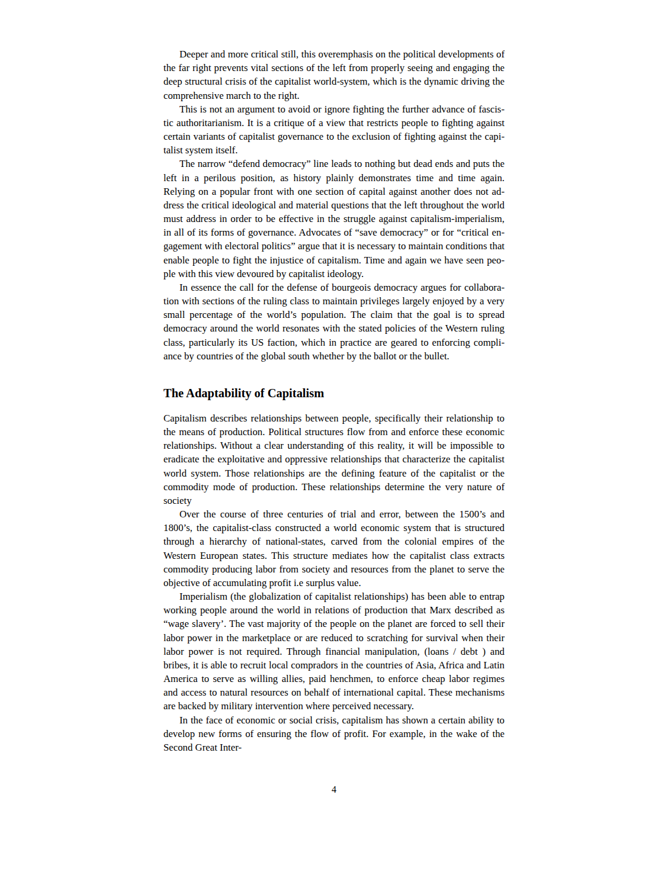Deeper and more critical still, this overemphasis on the political developments of the far right prevents vital sections of the left from properly seeing and engaging the deep structural crisis of the capitalist world-system, which is the dynamic driving the comprehensive march to the right.
This is not an argument to avoid or ignore fighting the further advance of fascistic authoritarianism. It is a critique of a view that restricts people to fighting against certain variants of capitalist governance to the exclusion of fighting against the capitalist system itself.
The narrow “defend democracy” line leads to nothing but dead ends and puts the left in a perilous position, as history plainly demonstrates time and time again. Relying on a popular front with one section of capital against another does not address the critical ideological and material questions that the left throughout the world must address in order to be effective in the struggle against capitalism-imperialism, in all of its forms of governance. Advocates of “save democracy” or for “critical engagement with electoral politics” argue that it is necessary to maintain conditions that enable people to fight the injustice of capitalism. Time and again we have seen people with this view devoured by capitalist ideology.
In essence the call for the defense of bourgeois democracy argues for collaboration with sections of the ruling class to maintain privileges largely enjoyed by a very small percentage of the world’s population. The claim that the goal is to spread democracy around the world resonates with the stated policies of the Western ruling class, particularly its US faction, which in practice are geared to enforcing compliance by countries of the global south whether by the ballot or the bullet.
The Adaptability of Capitalism
Capitalism describes relationships between people, specifically their relationship to the means of production. Political structures flow from and enforce these economic relationships. Without a clear understanding of this reality, it will be impossible to eradicate the exploitative and oppressive relationships that characterize the capitalist world system. Those relationships are the defining feature of the capitalist or the commodity mode of production. These relationships determine the very nature of society
Over the course of three centuries of trial and error, between the 1500’s and 1800’s, the capitalist-class constructed a world economic system that is structured through a hierarchy of national-states, carved from the colonial empires of the Western European states. This structure mediates how the capitalist class extracts commodity producing labor from society and resources from the planet to serve the objective of accumulating profit i.e surplus value.
Imperialism (the globalization of capitalist relationships) has been able to entrap working people around the world in relations of production that Marx described as “wage slavery’. The vast majority of the people on the planet are forced to sell their labor power in the marketplace or are reduced to scratching for survival when their labor power is not required. Through financial manipulation, (loans / debt ) and bribes, it is able to recruit local compradors in the countries of Asia, Africa and Latin America to serve as willing allies, paid henchmen, to enforce cheap labor regimes and access to natural resources on behalf of international capital. These mechanisms are backed by military intervention where perceived necessary.
In the face of economic or social crisis, capitalism has shown a certain ability to develop new forms of ensuring the flow of profit. For example, in the wake of the Second Great Inter-
4